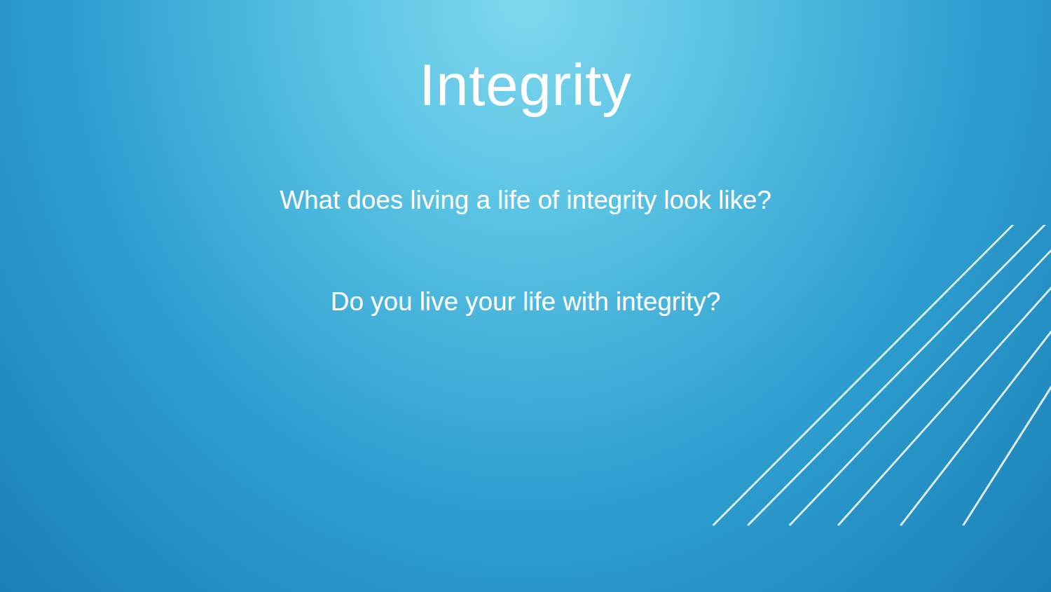Integrity
What does living a life of integrity look like?
Do you live your life with integrity?